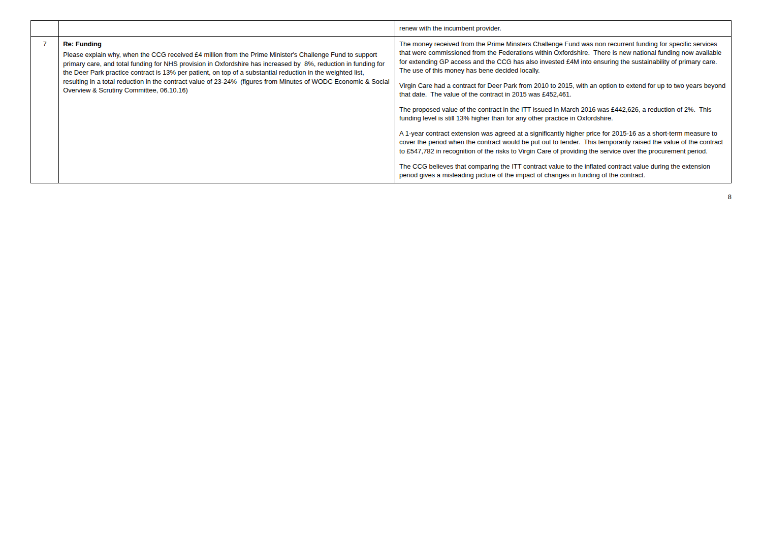| | | renew with the incumbent provider. |
| 7 | Re: Funding Please explain why, when the CCG received £4 million from the Prime Minister's Challenge Fund to support primary care, and total funding for NHS provision in Oxfordshire has increased by 8%, reduction in funding for the Deer Park practice contract is 13% per patient, on top of a substantial reduction in the weighted list, resulting in a total reduction in the contract value of 23-24% (figures from Minutes of WODC Economic & Social Overview & Scrutiny Committee, 06.10.16) | The money received from the Prime Minsters Challenge Fund was non recurrent funding for specific services that were commissioned from the Federations within Oxfordshire. There is new national funding now available for extending GP access and the CCG has also invested £4M into ensuring the sustainability of primary care. The use of this money has bene decided locally. Virgin Care had a contract for Deer Park from 2010 to 2015, with an option to extend for up to two years beyond that date. The value of the contract in 2015 was £452,461. The proposed value of the contract in the ITT issued in March 2016 was £442,626, a reduction of 2%. This funding level is still 13% higher than for any other practice in Oxfordshire. A 1-year contract extension was agreed at a significantly higher price for 2015-16 as a short-term measure to cover the period when the contract would be put out to tender. This temporarily raised the value of the contract to £547,782 in recognition of the risks to Virgin Care of providing the service over the procurement period. The CCG believes that comparing the ITT contract value to the inflated contract value during the extension period gives a misleading picture of the impact of changes in funding of the contract. |
8